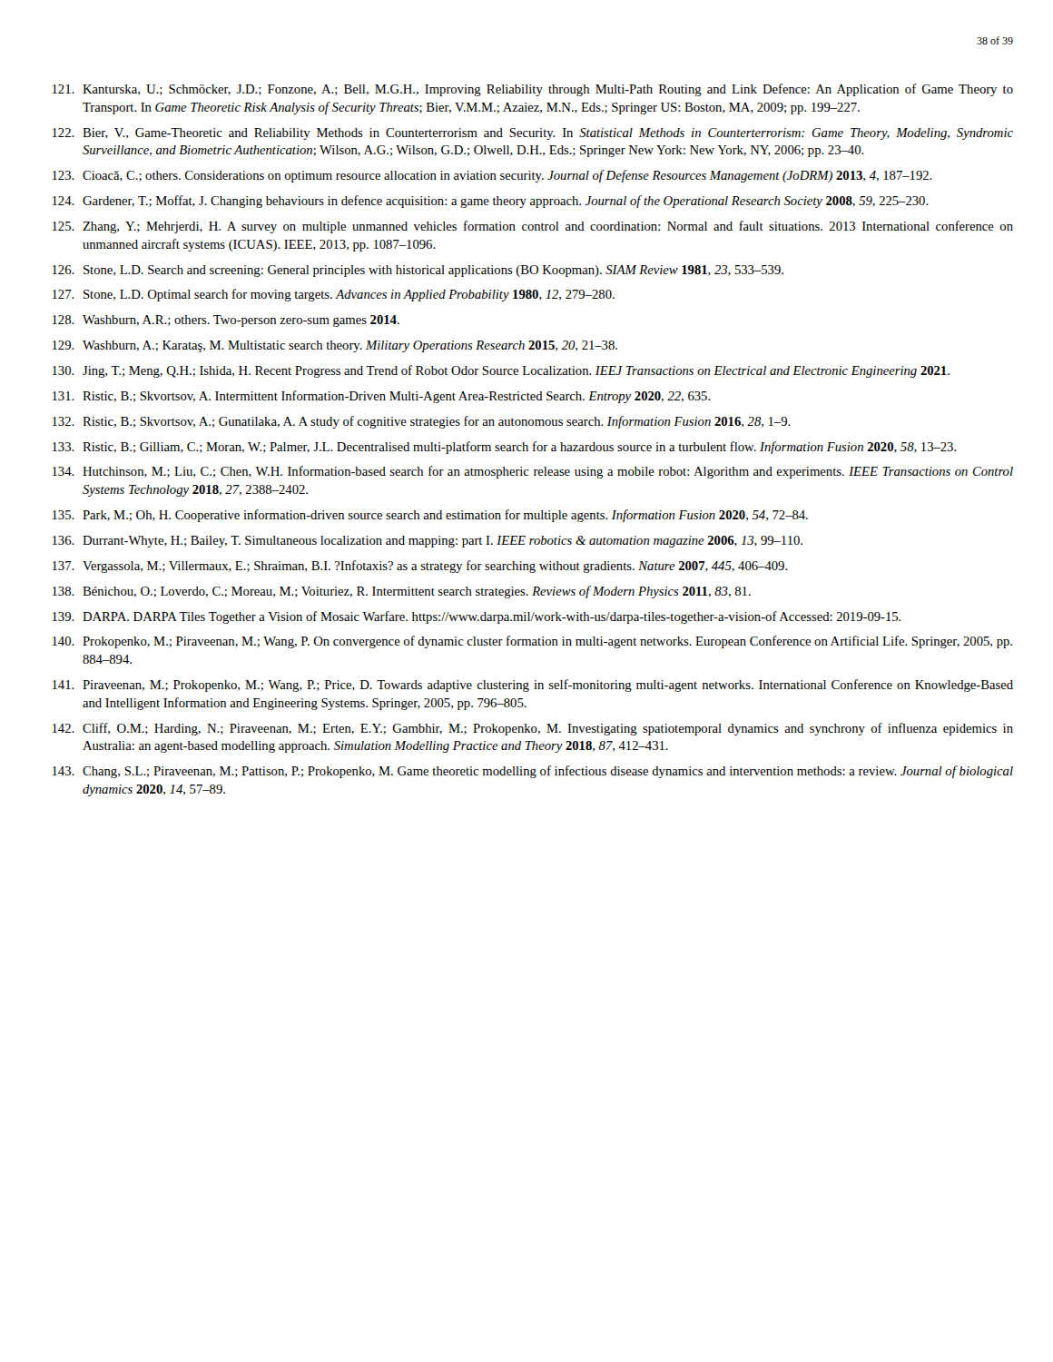38 of 39
Kanturska, U.; Schmöcker, J.D.; Fonzone, A.; Bell, M.G.H., Improving Reliability through Multi-Path Routing and Link Defence: An Application of Game Theory to Transport. In Game Theoretic Risk Analysis of Security Threats; Bier, V.M.M.; Azaiez, M.N., Eds.; Springer US: Boston, MA, 2009; pp. 199–227.
Bier, V., Game-Theoretic and Reliability Methods in Counterterrorism and Security. In Statistical Methods in Counterterrorism: Game Theory, Modeling, Syndromic Surveillance, and Biometric Authentication; Wilson, A.G.; Wilson, G.D.; Olwell, D.H., Eds.; Springer New York: New York, NY, 2006; pp. 23–40.
Cioacă, C.; others. Considerations on optimum resource allocation in aviation security. Journal of Defense Resources Management (JoDRM) 2013, 4, 187–192.
Gardener, T.; Moffat, J. Changing behaviours in defence acquisition: a game theory approach. Journal of the Operational Research Society 2008, 59, 225–230.
Zhang, Y.; Mehrjerdi, H. A survey on multiple unmanned vehicles formation control and coordination: Normal and fault situations. 2013 International conference on unmanned aircraft systems (ICUAS). IEEE, 2013, pp. 1087–1096.
Stone, L.D. Search and screening: General principles with historical applications (BO Koopman). SIAM Review 1981, 23, 533–539.
Stone, L.D. Optimal search for moving targets. Advances in Applied Probability 1980, 12, 279–280.
Washburn, A.R.; others. Two-person zero-sum games 2014.
Washburn, A.; Karataş, M. Multistatic search theory. Military Operations Research 2015, 20, 21–38.
Jing, T.; Meng, Q.H.; Ishida, H. Recent Progress and Trend of Robot Odor Source Localization. IEEJ Transactions on Electrical and Electronic Engineering 2021.
Ristic, B.; Skvortsov, A. Intermittent Information-Driven Multi-Agent Area-Restricted Search. Entropy 2020, 22, 635.
Ristic, B.; Skvortsov, A.; Gunatilaka, A. A study of cognitive strategies for an autonomous search. Information Fusion 2016, 28, 1–9.
Ristic, B.; Gilliam, C.; Moran, W.; Palmer, J.L. Decentralised multi-platform search for a hazardous source in a turbulent flow. Information Fusion 2020, 58, 13–23.
Hutchinson, M.; Liu, C.; Chen, W.H. Information-based search for an atmospheric release using a mobile robot: Algorithm and experiments. IEEE Transactions on Control Systems Technology 2018, 27, 2388–2402.
Park, M.; Oh, H. Cooperative information-driven source search and estimation for multiple agents. Information Fusion 2020, 54, 72–84.
Durrant-Whyte, H.; Bailey, T. Simultaneous localization and mapping: part I. IEEE robotics & automation magazine 2006, 13, 99–110.
Vergassola, M.; Villermaux, E.; Shraiman, B.I. ?Infotaxis? as a strategy for searching without gradients. Nature 2007, 445, 406–409.
Bénichou, O.; Loverdo, C.; Moreau, M.; Voituriez, R. Intermittent search strategies. Reviews of Modern Physics 2011, 83, 81.
DARPA. DARPA Tiles Together a Vision of Mosaic Warfare. https://www.darpa.mil/work-with-us/darpa-tiles-together-a-vision-of Accessed: 2019-09-15.
Prokopenko, M.; Piraveenan, M.; Wang, P. On convergence of dynamic cluster formation in multi-agent networks. European Conference on Artificial Life. Springer, 2005, pp. 884–894.
Piraveenan, M.; Prokopenko, M.; Wang, P.; Price, D. Towards adaptive clustering in self-monitoring multi-agent networks. International Conference on Knowledge-Based and Intelligent Information and Engineering Systems. Springer, 2005, pp. 796–805.
Cliff, O.M.; Harding, N.; Piraveenan, M.; Erten, E.Y.; Gambhir, M.; Prokopenko, M. Investigating spatiotemporal dynamics and synchrony of influenza epidemics in Australia: an agent-based modelling approach. Simulation Modelling Practice and Theory 2018, 87, 412–431.
Chang, S.L.; Piraveenan, M.; Pattison, P.; Prokopenko, M. Game theoretic modelling of infectious disease dynamics and intervention methods: a review. Journal of biological dynamics 2020, 14, 57–89.